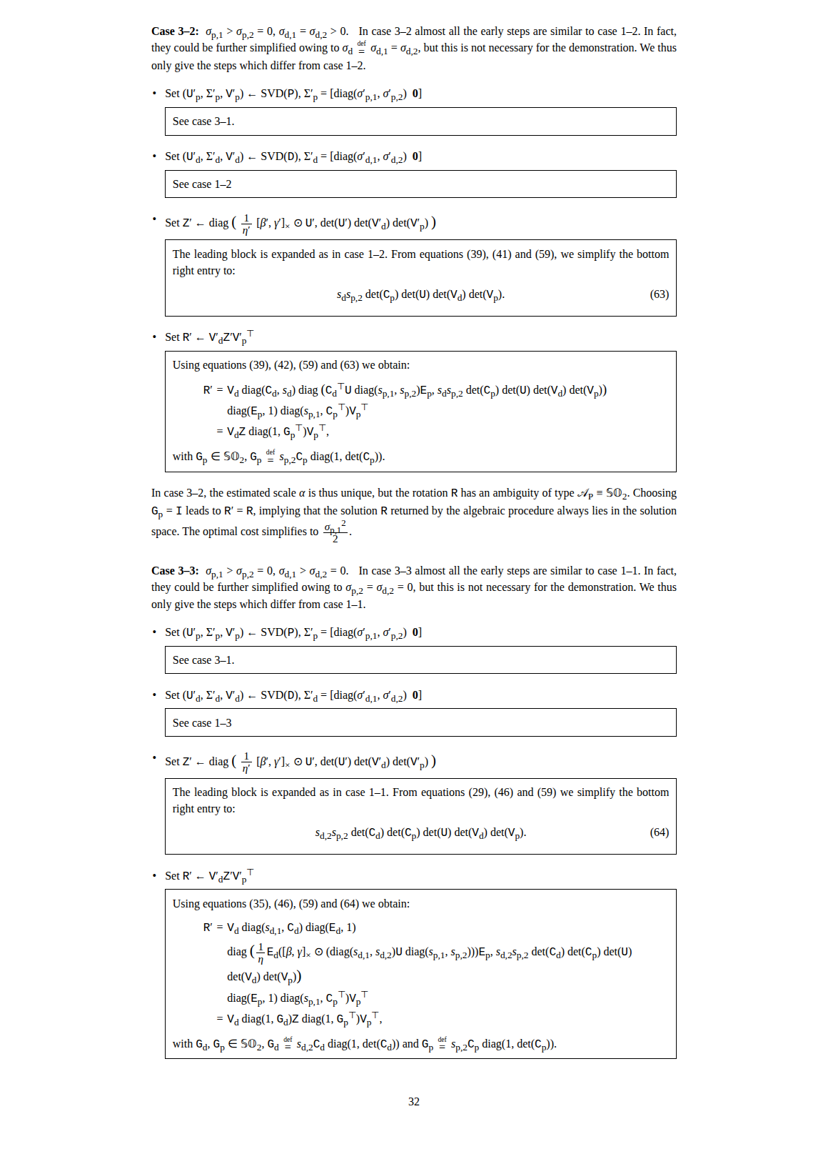Case 3–2: σp,1 > σp,2 = 0, σd,1 = σd,2 > 0. In case 3–2 almost all the early steps are similar to case 1–2. In fact, they could be further simplified owing to σd def= σd,1 = σd,2, but this is not necessary for the demonstration. We thus only give the steps which differ from case 1–2.
Set (U′p, Σ′p, V′p) ← SVD(P), Σ′p = [diag(σ′p,1, σ′p,2) 0]
See case 3–1.
Set (U′d, Σ′d, V′d) ← SVD(D), Σ′d = [diag(σ′d,1, σ′d,2) 0]
See case 1–2
Set Z′ ← diag ( 1 η′ [β′, γ′]× ⊙ U′, det(U′) det(V′d) det(V′p) )
The leading block is expanded as in case 1–2. From equations (39), (41) and (59), we simplify the bottom right entry to:
sdsp,2 det(Cp) det(U) det(Vd) det(Vp).(63)
Set R′ ← V′dZ′V′p⊤
Using equations (39), (42), (59) and (63) we obtain:
| R ′ | = | V d diag( C d , s d ) diag ( C d ⊤ U diag( s p,1 , s p,2 ) E p , s d s p,2 det( C p ) det( U ) det( V d ) det( V p ) ) |
| | | diag( E p , 1) diag( s p,1 , C p ⊤ ) V p ⊤ |
| | = | V d Z diag(1, G p ⊤ ) V p ⊤ , |
with Gp ∈ 𝕊𝕆2, Gp def= sp,2Cp diag(1, det(Cp)).
In case 3–2, the estimated scale α is thus unique, but the rotation R has an ambiguity of type 𝒜P ≡ 𝕊𝕆2. Choosing Gp = I leads to R′ = R, implying that the solution R returned by the algebraic procedure always lies in the solution space. The optimal cost simplifies to σp,122.
Case 3–3: σp,1 > σp,2 = 0, σd,1 > σd,2 = 0. In case 3–3 almost all the early steps are similar to case 1–1. In fact, they could be further simplified owing to σp,2 = σd,2 = 0, but this is not necessary for the demonstration. We thus only give the steps which differ from case 1–1.
Set (U′p, Σ′p, V′p) ← SVD(P), Σ′p = [diag(σ′p,1, σ′p,2) 0]
See case 3–1.
Set (U′d, Σ′d, V′d) ← SVD(D), Σ′d = [diag(σ′d,1, σ′d,2) 0]
See case 1–3
Set Z′ ← diag ( 1 η′ [β′, γ′]× ⊙ U′, det(U′) det(V′d) det(V′p) )
The leading block is expanded as in case 1–1. From equations (29), (46) and (59) we simplify the bottom right entry to:
sd,2sp,2 det(Cd) det(Cp) det(U) det(Vd) det(Vp).(64)
Set R′ ← V′dZ′V′p⊤
Using equations (35), (46), (59) and (64) we obtain:
| R ′ | = | V d diag( s d,1 , C d ) diag( E d , 1) |
| | | diag ( 1 η E d ([ β , γ ] × ⊙ (diag( s d,1 , s d,2 ) U diag( s p,1 , s p,2 ))) E p , s d,2 s p,2 det( C d ) det( C p ) det( U ) det( V d ) det( V p ) ) |
| | | diag( E p , 1) diag( s p,1 , C p ⊤ ) V p ⊤ |
| | = | V d diag(1, G d ) Z diag(1, G p ⊤ ) V p ⊤ , |
with Gd, Gp ∈ 𝕊𝕆2, Gd def= sd,2Cd diag(1, det(Cd)) and Gp def= sp,2Cp diag(1, det(Cp)).
32